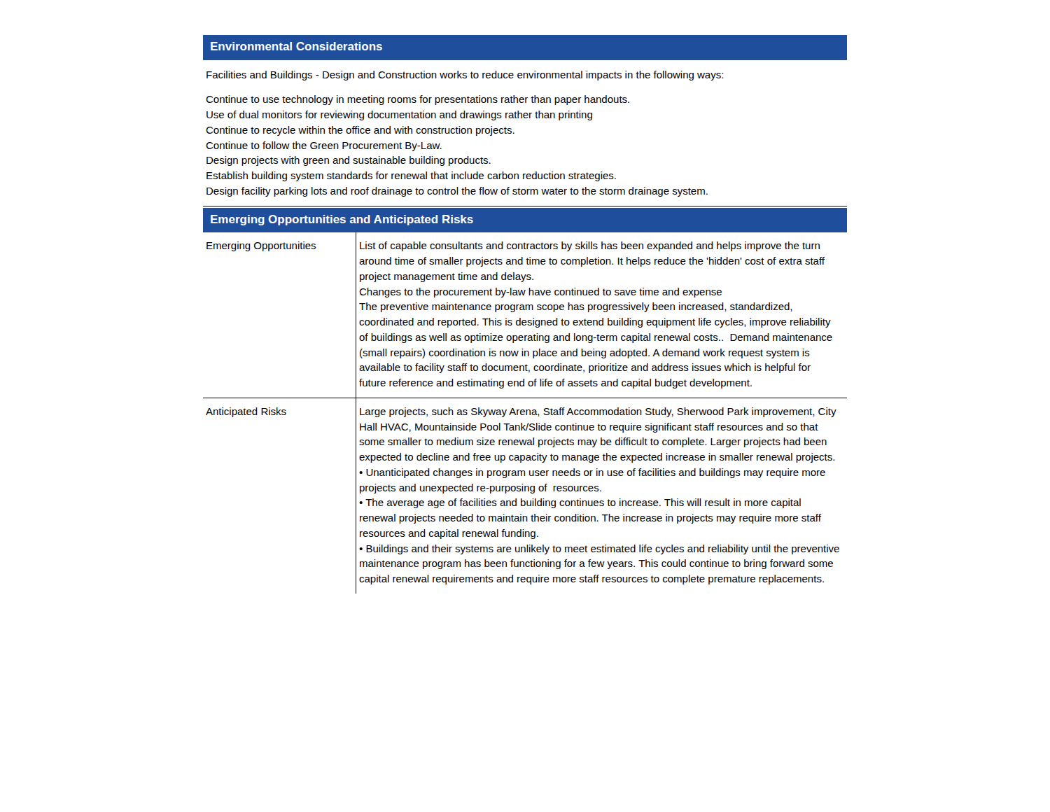Environmental Considerations
Facilities and Buildings - Design and Construction works to reduce environmental impacts in the following ways:
Continue to use technology in meeting rooms for presentations rather than paper handouts.
Use of dual monitors for reviewing documentation and drawings rather than printing
Continue to recycle within the office and with construction projects.
Continue to follow the Green Procurement By-Law.
Design projects with green and sustainable building products.
Establish building system standards for renewal that include carbon reduction strategies.
Design facility parking lots and roof drainage to control the flow of storm water to the storm drainage system.
Emerging Opportunities and Anticipated Risks
| Emerging Opportunities | List of capable consultants and contractors by skills has been expanded and helps improve the turn around time of smaller projects and time to completion. It helps reduce the 'hidden' cost of extra staff project management time and delays. Changes to the procurement by-law have continued to save time and expense The preventive maintenance program scope has progressively been increased, standardized, coordinated and reported. This is designed to extend building equipment life cycles, improve reliability of buildings as well as optimize operating and long-term capital renewal costs.. Demand maintenance (small repairs) coordination is now in place and being adopted. A demand work request system is available to facility staff to document, coordinate, prioritize and address issues which is helpful for future reference and estimating end of life of assets and capital budget development. |
| Anticipated Risks | Large projects, such as Skyway Arena, Staff Accommodation Study, Sherwood Park improvement, City Hall HVAC, Mountainside Pool Tank/Slide continue to require significant staff resources and so that some smaller to medium size renewal projects may be difficult to complete. Larger projects had been expected to decline and free up capacity to manage the expected increase in smaller renewal projects. • Unanticipated changes in program user needs or in use of facilities and buildings may require more projects and unexpected re-purposing of resources. • The average age of facilities and building continues to increase. This will result in more capital renewal projects needed to maintain their condition. The increase in projects may require more staff resources and capital renewal funding. • Buildings and their systems are unlikely to meet estimated life cycles and reliability until the preventive maintenance program has been functioning for a few years. This could continue to bring forward some capital renewal requirements and require more staff resources to complete premature replacements. |